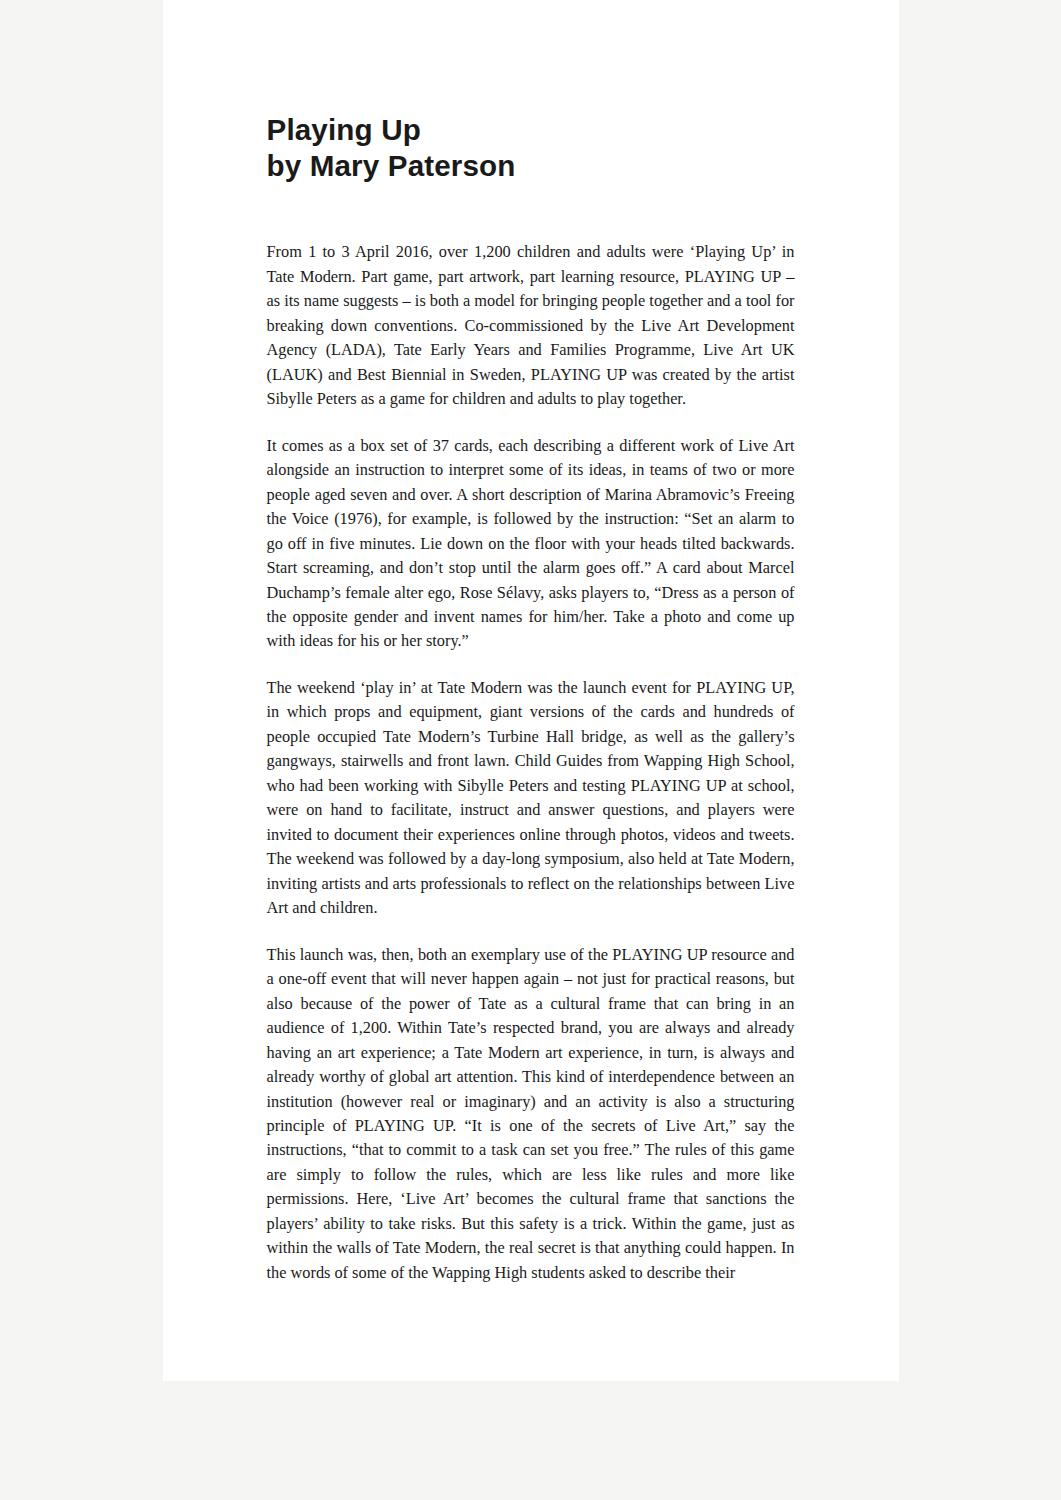Playing Up by Mary Paterson
From 1 to 3 April 2016, over 1,200 children and adults were ‘Playing Up’ in Tate Modern. Part game, part artwork, part learning resource, PLAYING UP – as its name suggests – is both a model for bringing people together and a tool for breaking down conventions. Co-commissioned by the Live Art Development Agency (LADA), Tate Early Years and Families Programme, Live Art UK (LAUK) and Best Biennial in Sweden, PLAYING UP was created by the artist Sibylle Peters as a game for children and adults to play together.
It comes as a box set of 37 cards, each describing a different work of Live Art alongside an instruction to interpret some of its ideas, in teams of two or more people aged seven and over. A short description of Marina Abramovic’s Freeing the Voice (1976), for example, is followed by the instruction: “Set an alarm to go off in five minutes. Lie down on the floor with your heads tilted backwards. Start screaming, and don’t stop until the alarm goes off.” A card about Marcel Duchamp’s female alter ego, Rose Sélavy, asks players to, “Dress as a person of the opposite gender and invent names for him/her. Take a photo and come up with ideas for his or her story.”
The weekend ‘play in’ at Tate Modern was the launch event for PLAYING UP, in which props and equipment, giant versions of the cards and hundreds of people occupied Tate Modern’s Turbine Hall bridge, as well as the gallery’s gangways, stairwells and front lawn. Child Guides from Wapping High School, who had been working with Sibylle Peters and testing PLAYING UP at school, were on hand to facilitate, instruct and answer questions, and players were invited to document their experiences online through photos, videos and tweets. The weekend was followed by a day-long symposium, also held at Tate Modern, inviting artists and arts professionals to reflect on the relationships between Live Art and children.
This launch was, then, both an exemplary use of the PLAYING UP resource and a one-off event that will never happen again – not just for practical reasons, but also because of the power of Tate as a cultural frame that can bring in an audience of 1,200. Within Tate’s respected brand, you are always and already having an art experience; a Tate Modern art experience, in turn, is always and already worthy of global art attention. This kind of interdependence between an institution (however real or imaginary) and an activity is also a structuring principle of PLAYING UP. “It is one of the secrets of Live Art,” say the instructions, “that to commit to a task can set you free.” The rules of this game are simply to follow the rules, which are less like rules and more like permissions. Here, ‘Live Art’ becomes the cultural frame that sanctions the players’ ability to take risks. But this safety is a trick. Within the game, just as within the walls of Tate Modern, the real secret is that anything could happen. In the words of some of the Wapping High students asked to describe their